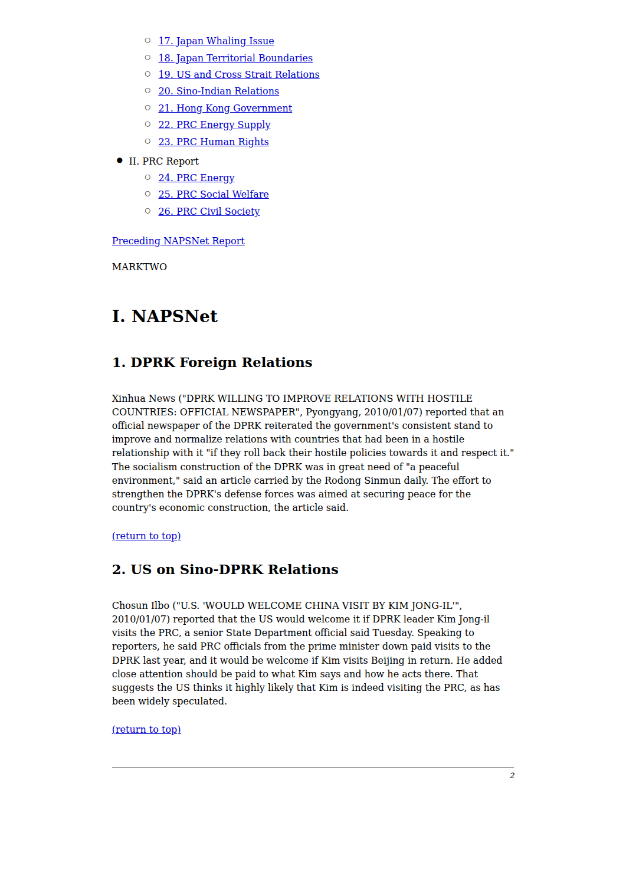17. Japan Whaling Issue
18. Japan Territorial Boundaries
19. US and Cross Strait Relations
20. Sino-Indian Relations
21. Hong Kong Government
22. PRC Energy Supply
23. PRC Human Rights
II. PRC Report
24. PRC Energy
25. PRC Social Welfare
26. PRC Civil Society
Preceding NAPSNet Report
MARKTWO
I. NAPSNet
1. DPRK Foreign Relations
Xinhua News ("DPRK WILLING TO IMPROVE RELATIONS WITH HOSTILE COUNTRIES: OFFICIAL NEWSPAPER", Pyongyang, 2010/01/07) reported that an official newspaper of the DPRK reiterated the government's consistent stand to improve and normalize relations with countries that had been in a hostile relationship with it "if they roll back their hostile policies towards it and respect it." The socialism construction of the DPRK was in great need of "a peaceful environment," said an article carried by the Rodong Sinmun daily. The effort to strengthen the DPRK's defense forces was aimed at securing peace for the country's economic construction, the article said.
(return to top)
2. US on Sino-DPRK Relations
Chosun Ilbo ("U.S. 'WOULD WELCOME CHINA VISIT BY KIM JONG-IL'", 2010/01/07) reported that the US would welcome it if DPRK leader Kim Jong-il visits the PRC, a senior State Department official said Tuesday. Speaking to reporters, he said PRC officials from the prime minister down paid visits to the DPRK last year, and it would be welcome if Kim visits Beijing in return. He added close attention should be paid to what Kim says and how he acts there. That suggests the US thinks it highly likely that Kim is indeed visiting the PRC, as has been widely speculated.
(return to top)
2